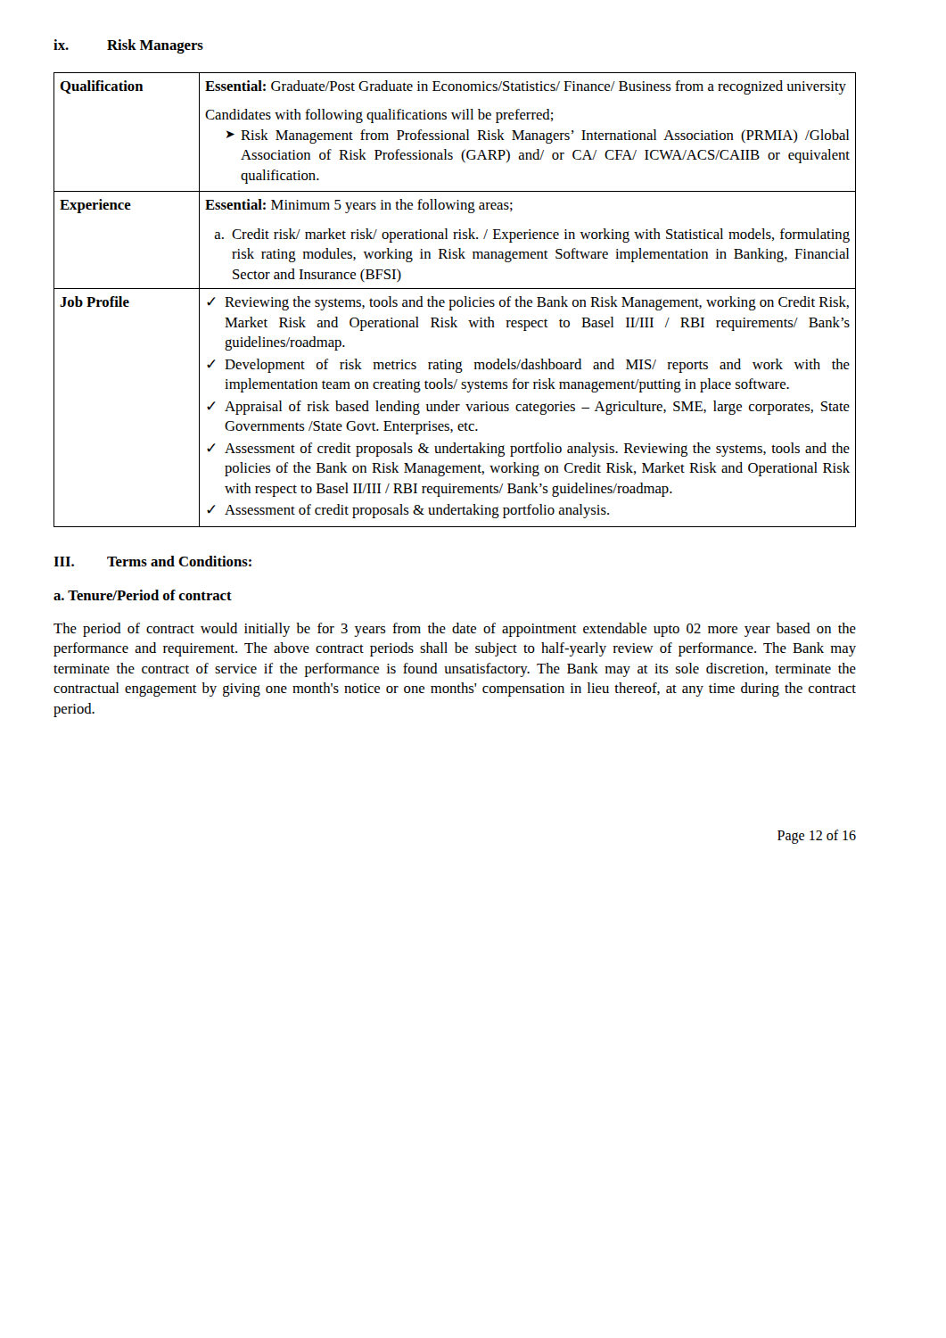ix. Risk Managers
| Qualification | Essential: Graduate/Post Graduate in Economics/Statistics/ Finance/ Business from a recognized university Candidates with following qualifications will be preferred; Risk Management from Professional Risk Managers’ International Association (PRMIA) /Global Association of Risk Professionals (GARP) and/ or CA/ CFA/ ICWA/ACS/CAIIB or equivalent qualification. |
| Experience | Essential: Minimum 5 years in the following areas; Credit risk/ market risk/ operational risk. / Experience in working with Statistical models, formulating risk rating modules, working in Risk management Software implementation in Banking, Financial Sector and Insurance (BFSI) |
| Job Profile | Reviewing the systems, tools and the policies of the Bank on Risk Management, working on Credit Risk, Market Risk and Operational Risk with respect to Basel II/III / RBI requirements/ Bank’s guidelines/roadmap. Development of risk metrics rating models/dashboard and MIS/ reports and work with the implementation team on creating tools/ systems for risk management/putting in place software. Appraisal of risk based lending under various categories – Agriculture, SME, large corporates, State Governments /State Govt. Enterprises, etc. Assessment of credit proposals & undertaking portfolio analysis. Reviewing the systems, tools and the policies of the Bank on Risk Management, working on Credit Risk, Market Risk and Operational Risk with respect to Basel II/III / RBI requirements/ Bank’s guidelines/roadmap. Assessment of credit proposals & undertaking portfolio analysis. |
III. Terms and Conditions:
a. Tenure/Period of contract
The period of contract would initially be for 3 years from the date of appointment extendable upto 02 more year based on the performance and requirement. The above contract periods shall be subject to half-yearly review of performance. The Bank may terminate the contract of service if the performance is found unsatisfactory. The Bank may at its sole discretion, terminate the contractual engagement by giving one month's notice or one months' compensation in lieu thereof, at any time during the contract period.
Page 12 of 16